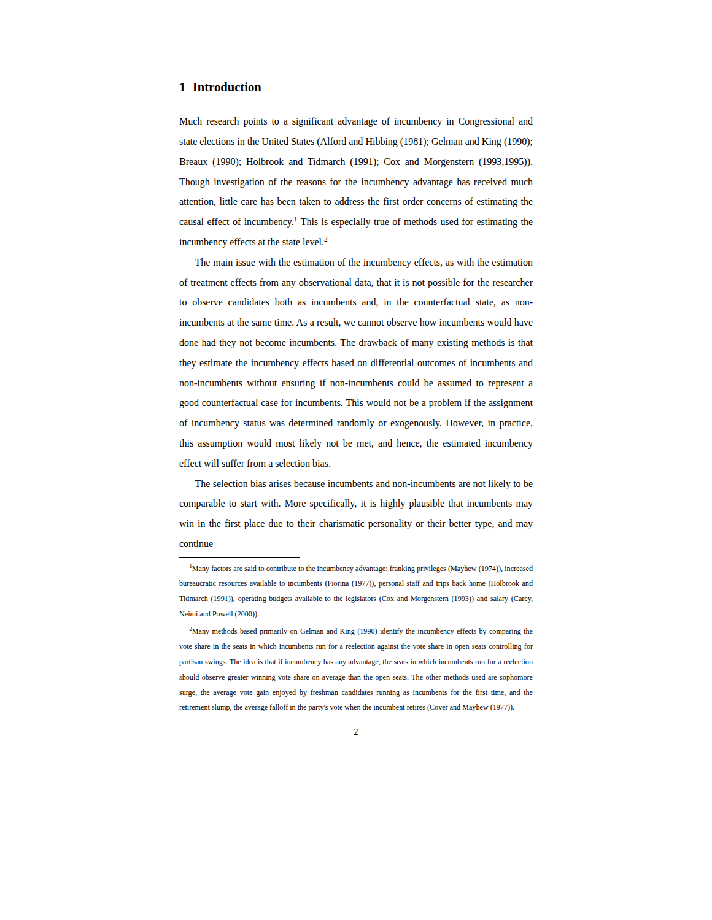1 Introduction
Much research points to a significant advantage of incumbency in Congressional and state elections in the United States (Alford and Hibbing (1981); Gelman and King (1990); Breaux (1990); Holbrook and Tidmarch (1991); Cox and Morgenstern (1993,1995)). Though investigation of the reasons for the incumbency advantage has received much attention, little care has been taken to address the first order concerns of estimating the causal effect of incumbency.1 This is especially true of methods used for estimating the incumbency effects at the state level.2
The main issue with the estimation of the incumbency effects, as with the estimation of treatment effects from any observational data, that it is not possible for the researcher to observe candidates both as incumbents and, in the counterfactual state, as non-incumbents at the same time. As a result, we cannot observe how incumbents would have done had they not become incumbents. The drawback of many existing methods is that they estimate the incumbency effects based on differential outcomes of incumbents and non-incumbents without ensuring if non-incumbents could be assumed to represent a good counterfactual case for incumbents. This would not be a problem if the assignment of incumbency status was determined randomly or exogenously. However, in practice, this assumption would most likely not be met, and hence, the estimated incumbency effect will suffer from a selection bias.
The selection bias arises because incumbents and non-incumbents are not likely to be comparable to start with. More specifically, it is highly plausible that incumbents may win in the first place due to their charismatic personality or their better type, and may continue
1Many factors are said to contribute to the incumbency advantage: franking privileges (Mayhew (1974)), increased bureaucratic resources available to incumbents (Fiorina (1977)), personal staff and trips back home (Holbrook and Tidmarch (1991)), operating budgets available to the legislators (Cox and Morgenstern (1993)) and salary (Carey, Neimi and Powell (2000)).
2Many methods based primarily on Gelman and King (1990) identify the incumbency effects by comparing the vote share in the seats in which incumbents run for a reelection against the vote share in open seats controlling for partisan swings. The idea is that if incumbency has any advantage, the seats in which incumbents run for a reelection should observe greater winning vote share on average than the open seats. The other methods used are sophomore surge, the average vote gain enjoyed by freshman candidates running as incumbents for the first time, and the retirement slump, the average falloff in the party's vote when the incumbent retires (Cover and Mayhew (1977)).
2